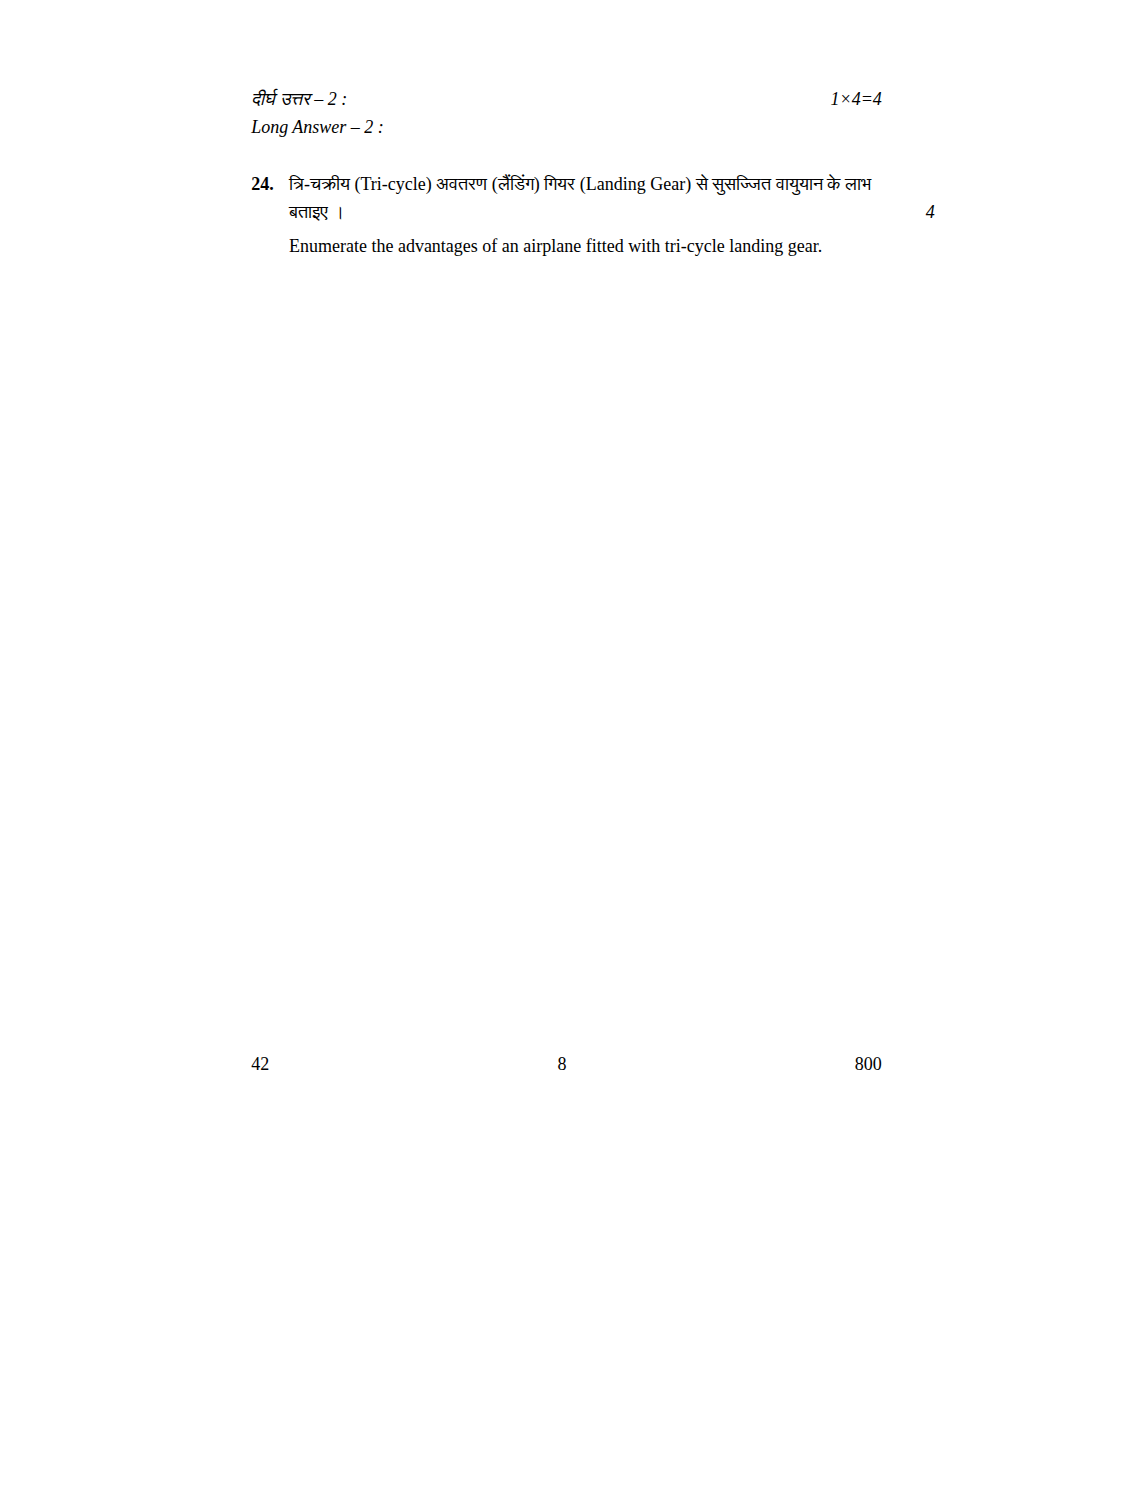दीर्घ उत्तर – 2 :
Long Answer – 2 :
1×4=4
24.
त्रि-चक्रीय (Tri-cycle) अवतरण (लैंडिंग) गियर (Landing Gear) से सुसज्जित वायुयान के लाभ बताइए । 4
Enumerate the advantages of an airplane fitted with tri-cycle landing gear.
42
8
800